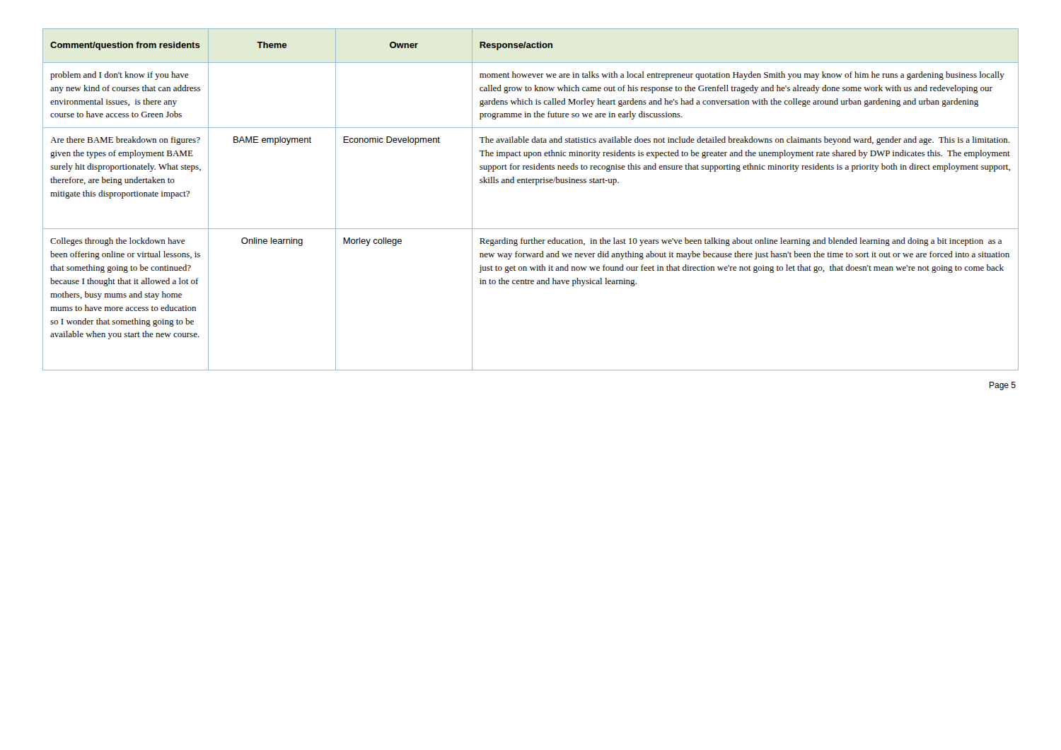| Comment/question from residents | Theme | Owner | Response/action |
| --- | --- | --- | --- |
| problem and I don't know if you have any new kind of courses that can address environmental issues, is there any course to have access to Green Jobs | | | moment however we are in talks with a local entrepreneur quotation Hayden Smith you may know of him he runs a gardening business locally called grow to know which came out of his response to the Grenfell tragedy and he's already done some work with us and redeveloping our gardens which is called Morley heart gardens and he's had a conversation with the college around urban gardening and urban gardening programme in the future so we are in early discussions. |
| Are there BAME breakdown on figures? given the types of employment BAME surely hit disproportionately. What steps, therefore, are being undertaken to mitigate this disproportionate impact? | BAME employment | Economic Development | The available data and statistics available does not include detailed breakdowns on claimants beyond ward, gender and age. This is a limitation. The impact upon ethnic minority residents is expected to be greater and the unemployment rate shared by DWP indicates this. The employment support for residents needs to recognise this and ensure that supporting ethnic minority residents is a priority both in direct employment support, skills and enterprise/business start-up. |
| Colleges through the lockdown have been offering online or virtual lessons, is that something going to be continued? because I thought that it allowed a lot of mothers, busy mums and stay home mums to have more access to education so I wonder that something going to be available when you start the new course. | Online learning | Morley college | Regarding further education, in the last 10 years we've been talking about online learning and blended learning and doing a bit inception as a new way forward and we never did anything about it maybe because there just hasn't been the time to sort it out or we are forced into a situation just to get on with it and now we found our feet in that direction we're not going to let that go, that doesn't mean we're not going to come back in to the centre and have physical learning. |
Page 5